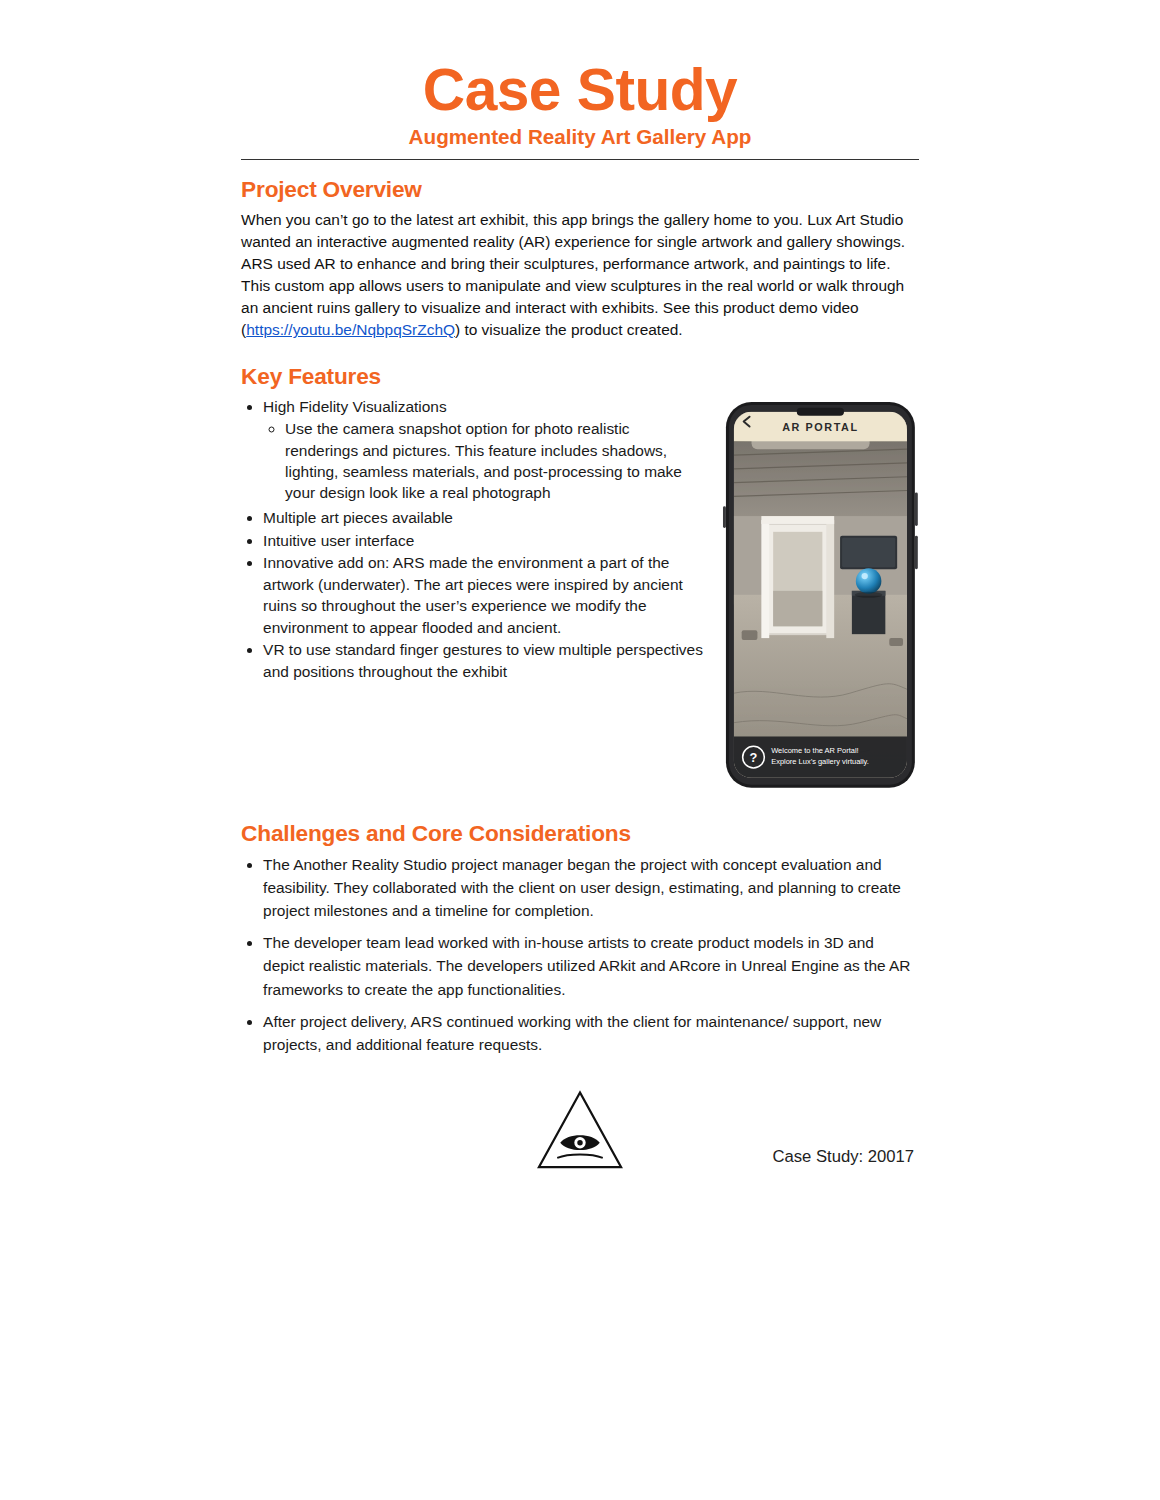Case Study
Augmented Reality Art Gallery App
Project Overview
When you can’t go to the latest art exhibit, this app brings the gallery home to you. Lux Art Studio wanted an interactive augmented reality (AR) experience for single artwork and gallery showings. ARS used AR to enhance and bring their sculptures, performance artwork, and paintings to life. This custom app allows users to manipulate and view sculptures in the real world or walk through an ancient ruins gallery to visualize and interact with exhibits. See this product demo video (https://youtu.be/NqbpqSrZchQ) to visualize the product created.
Key Features
AR PORTAL ? Welcome to the AR Portal! Explore Lux’s gallery virtually.
High Fidelity Visualizations
Use the camera snapshot option for photo realistic renderings and pictures. This feature includes shadows, lighting, seamless materials, and post-processing to make your design look like a real photograph
Multiple art pieces available
Intuitive user interface
Innovative add on: ARS made the environment a part of the artwork (underwater). The art pieces were inspired by ancient ruins so throughout the user’s experience we modify the environment to appear flooded and ancient.
VR to use standard finger gestures to view multiple perspectives and positions throughout the exhibit
Challenges and Core Considerations
The Another Reality Studio project manager began the project with concept evaluation and feasibility. They collaborated with the client on user design, estimating, and planning to create project milestones and a timeline for completion.
The developer team lead worked with in-house artists to create product models in 3D and depict realistic materials. The developers utilized ARkit and ARcore in Unreal Engine as the AR frameworks to create the app functionalities.
After project delivery, ARS continued working with the client for maintenance/ support, new projects, and additional feature requests.
Case Study: 20017